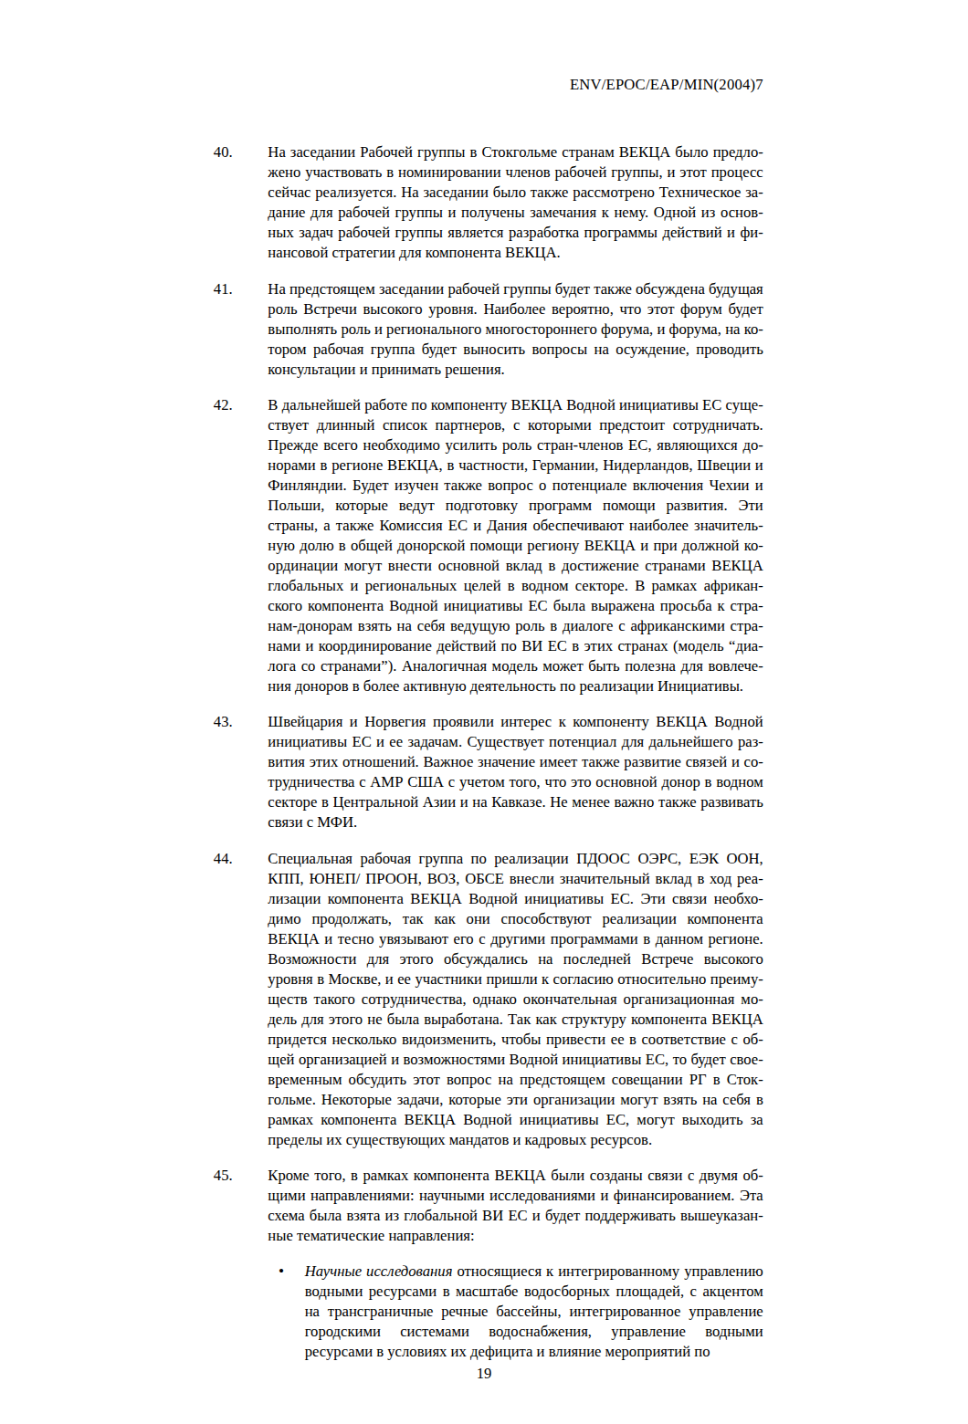ENV/EPOC/EAP/MIN(2004)7
40.
На заседании Рабочей группы в Стокгольме странам ВЕКЦА было предложено участвовать в номинировании членов рабочей группы, и этот процесс сейчас реализуется. На заседании было также рассмотрено Техническое задание для рабочей группы и получены замечания к нему. Одной из основных задач рабочей группы является разработка программы действий и финансовой стратегии для компонента ВЕКЦА.
41.
На предстоящем заседании рабочей группы будет также обсуждена будущая роль Встречи высокого уровня. Наиболее вероятно, что этот форум будет выполнять роль и регионального многостороннего форума, и форума, на котором рабочая группа будет выносить вопросы на осуждение, проводить консультации и принимать решения.
42.
В дальнейшей работе по компоненту ВЕКЦА Водной инициативы ЕС существует длинный список партнеров, с которыми предстоит сотрудничать. Прежде всего необходимо усилить роль стран-членов ЕС, являющихся донорами в регионе ВЕКЦА, в частности, Германии, Нидерландов, Швеции и Финляндии. Будет изучен также вопрос о потенциале включения Чехии и Польши, которые ведут подготовку программ помощи развития. Эти страны, а также Комиссия ЕС и Дания обеспечивают наиболее значительную долю в общей донорской помощи региону ВЕКЦА и при должной координации могут внести основной вклад в достижение странами ВЕКЦА глобальных и региональных целей в водном секторе. В рамках африканского компонента Водной инициативы ЕС была выражена просьба к странам-донорам взять на себя ведущую роль в диалоге с африканскими странами и координирование действий по ВИ ЕС в этих странах (модель “диалога со странами”). Аналогичная модель может быть полезна для вовлечения доноров в более активную деятельность по реализации Инициативы.
43.
Швейцария и Норвегия проявили интерес к компоненту ВЕКЦА Водной инициативы ЕС и ее задачам. Существует потенциал для дальнейшего развития этих отношений. Важное значение имеет также развитие связей и сотрудничества с АМР США с учетом того, что это основной донор в водном секторе в Центральной Азии и на Кавказе. Не менее важно также развивать связи с МФИ.
44.
Специальная рабочая группа по реализации ПДООС ОЭРС, ЕЭК ООН, КПП, ЮНЕП/ ПРООН, ВОЗ, ОБСЕ внесли значительный вклад в ход реализации компонента ВЕКЦА Водной инициативы ЕС. Эти связи необходимо продолжать, так как они способствуют реализации компонента ВЕКЦА и тесно увязывают его с другими программами в данном регионе. Возможности для этого обсуждались на последней Встрече высокого уровня в Москве, и ее участники пришли к согласию относительно преимуществ такого сотрудничества, однако окончательная организационная модель для этого не была выработана. Так как структуру компонента ВЕКЦА придется несколько видоизменить, чтобы привести ее в соответствие с общей организацией и возможностями Водной инициативы ЕС, то будет своевременным обсудить этот вопрос на предстоящем совещании РГ в Стокгольме. Некоторые задачи, которые эти организации могут взять на себя в рамках компонента ВЕКЦА Водной инициативы ЕС, могут выходить за пределы их существующих мандатов и кадровых ресурсов.
45.
Кроме того, в рамках компонента ВЕКЦА были созданы связи с двумя общими направлениями: научными исследованиями и финансированием. Эта схема была взята из глобальной ВИ ЕС и будет поддерживать вышеуказанные тематические направления:
Научные исследования относящиеся к интегрированному управлению водными ресурсами в масштабе водосборных площадей, с акцентом на трансграничные речные бассейны, интегрированное управление городскими системами водоснабжения, управление водными ресурсами в условиях их дефицита и влияние мероприятий по
19